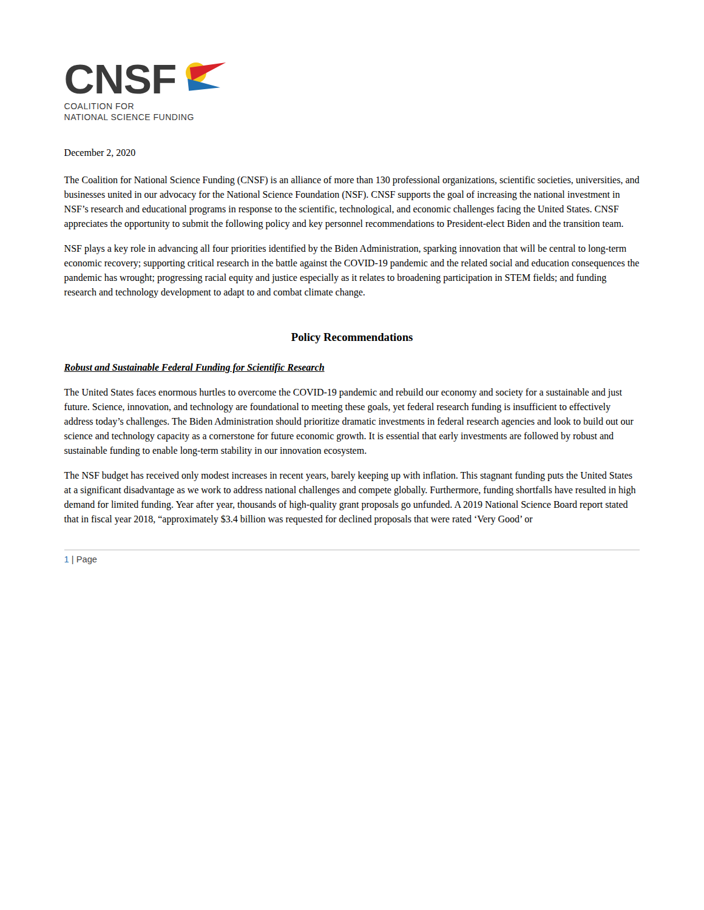CNSF
COALITION FOR
NATIONAL SCIENCE FUNDING
December 2, 2020
The Coalition for National Science Funding (CNSF) is an alliance of more than 130 professional organizations, scientific societies, universities, and businesses united in our advocacy for the National Science Foundation (NSF). CNSF supports the goal of increasing the national investment in NSF’s research and educational programs in response to the scientific, technological, and economic challenges facing the United States. CNSF appreciates the opportunity to submit the following policy and key personnel recommendations to President-elect Biden and the transition team.
NSF plays a key role in advancing all four priorities identified by the Biden Administration, sparking innovation that will be central to long-term economic recovery; supporting critical research in the battle against the COVID-19 pandemic and the related social and education consequences the pandemic has wrought; progressing racial equity and justice especially as it relates to broadening participation in STEM fields; and funding research and technology development to adapt to and combat climate change.
Policy Recommendations
Robust and Sustainable Federal Funding for Scientific Research
The United States faces enormous hurtles to overcome the COVID-19 pandemic and rebuild our economy and society for a sustainable and just future. Science, innovation, and technology are foundational to meeting these goals, yet federal research funding is insufficient to effectively address today’s challenges. The Biden Administration should prioritize dramatic investments in federal research agencies and look to build out our science and technology capacity as a cornerstone for future economic growth. It is essential that early investments are followed by robust and sustainable funding to enable long-term stability in our innovation ecosystem.
The NSF budget has received only modest increases in recent years, barely keeping up with inflation. This stagnant funding puts the United States at a significant disadvantage as we work to address national challenges and compete globally. Furthermore, funding shortfalls have resulted in high demand for limited funding. Year after year, thousands of high-quality grant proposals go unfunded. A 2019 National Science Board report stated that in fiscal year 2018, “approximately $3.4 billion was requested for declined proposals that were rated ‘Very Good’ or
1 | Page